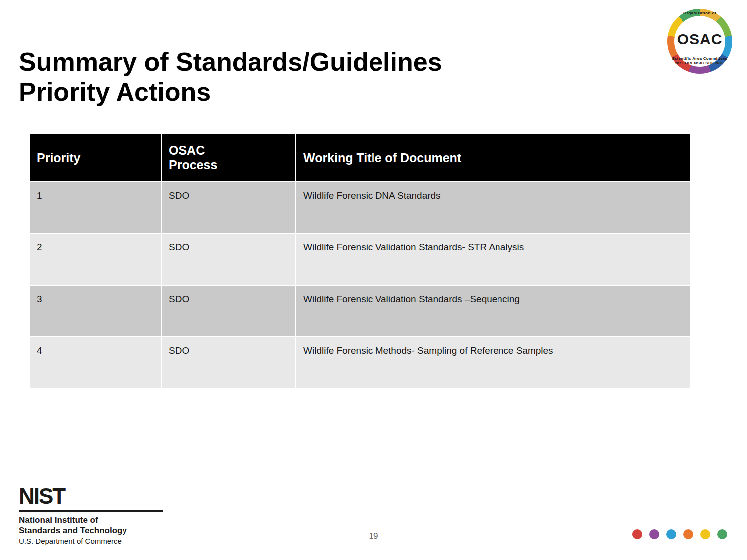Organization of
OSAC
Scientific Area Committees
for FORENSIC SCIENCE
Summary of Standards/Guidelines
Priority Actions
| Priority | OSAC Process | Working Title of Document |
| --- | --- | --- |
| 1 | SDO | Wildlife Forensic DNA Standards |
| 2 | SDO | Wildlife Forensic Validation Standards- STR Analysis |
| 3 | SDO | Wildlife Forensic Validation Standards –Sequencing |
| 4 | SDO | Wildlife Forensic Methods- Sampling of Reference Samples |
NIST
National Institute of
Standards and Technology
U.S. Department of Commerce
19